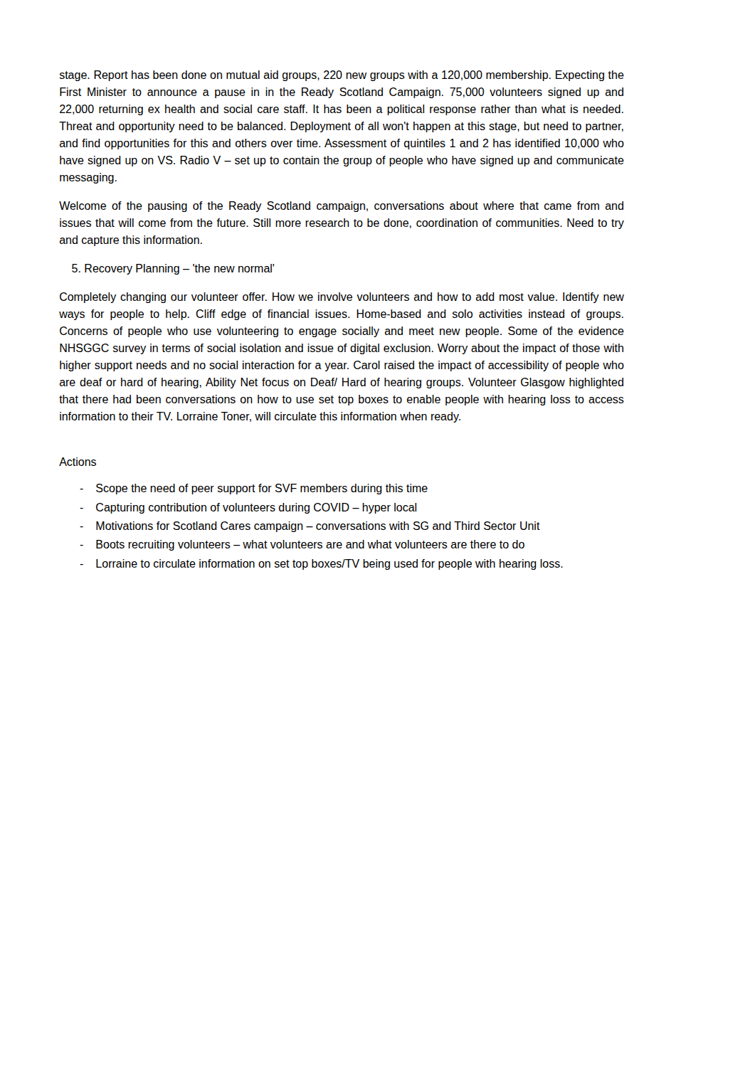stage. Report has been done on mutual aid groups, 220 new groups with a 120,000 membership. Expecting the First Minister to announce a pause in in the Ready Scotland Campaign. 75,000 volunteers signed up and 22,000 returning ex health and social care staff. It has been a political response rather than what is needed. Threat and opportunity need to be balanced. Deployment of all won't happen at this stage, but need to partner, and find opportunities for this and others over time. Assessment of quintiles 1 and 2 has identified 10,000 who have signed up on VS. Radio V – set up to contain the group of people who have signed up and communicate messaging.
Welcome of the pausing of the Ready Scotland campaign, conversations about where that came from and issues that will come from the future. Still more research to be done, coordination of communities. Need to try and capture this information.
Recovery Planning – 'the new normal'
Completely changing our volunteer offer. How we involve volunteers and how to add most value. Identify new ways for people to help. Cliff edge of financial issues. Home-based and solo activities instead of groups. Concerns of people who use volunteering to engage socially and meet new people. Some of the evidence NHSGGC survey in terms of social isolation and issue of digital exclusion. Worry about the impact of those with higher support needs and no social interaction for a year. Carol raised the impact of accessibility of people who are deaf or hard of hearing, Ability Net focus on Deaf/ Hard of hearing groups. Volunteer Glasgow highlighted that there had been conversations on how to use set top boxes to enable people with hearing loss to access information to their TV. Lorraine Toner, will circulate this information when ready.
Actions
Scope the need of peer support for SVF members during this time
Capturing contribution of volunteers during COVID – hyper local
Motivations for Scotland Cares campaign – conversations with SG and Third Sector Unit
Boots recruiting volunteers – what volunteers are and what volunteers are there to do
Lorraine to circulate information on set top boxes/TV being used for people with hearing loss.